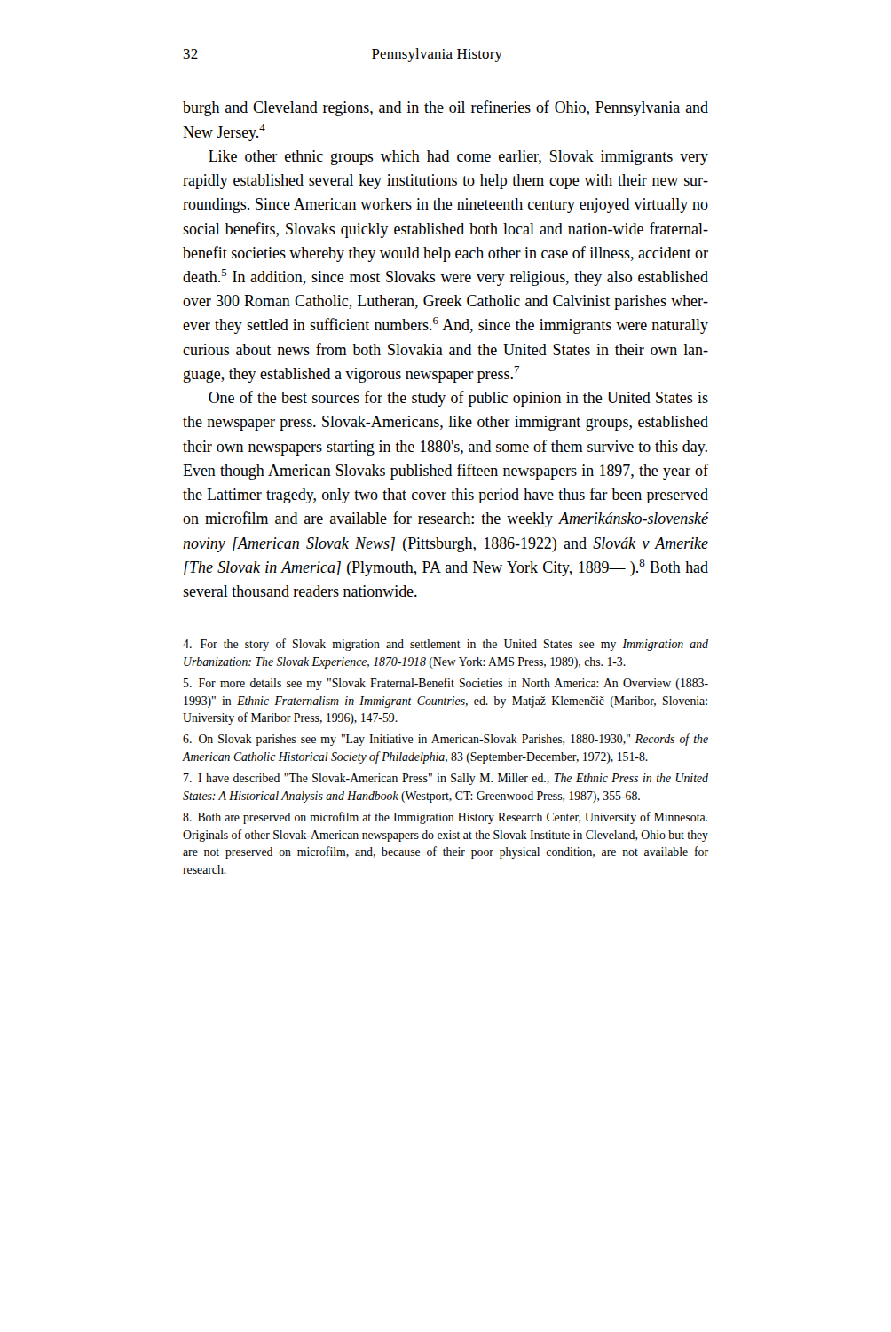32 Pennsylvania History
burgh and Cleveland regions, and in the oil refineries of Ohio, Pennsylvania and New Jersey.4
Like other ethnic groups which had come earlier, Slovak immigrants very rapidly established several key institutions to help them cope with their new surroundings. Since American workers in the nineteenth century enjoyed virtually no social benefits, Slovaks quickly established both local and nation-wide fraternal-benefit societies whereby they would help each other in case of illness, accident or death.5 In addition, since most Slovaks were very religious, they also established over 300 Roman Catholic, Lutheran, Greek Catholic and Calvinist parishes wherever they settled in sufficient numbers.6 And, since the immigrants were naturally curious about news from both Slovakia and the United States in their own language, they established a vigorous newspaper press.7
One of the best sources for the study of public opinion in the United States is the newspaper press. Slovak-Americans, like other immigrant groups, established their own newspapers starting in the 1880's, and some of them survive to this day. Even though American Slovaks published fifteen newspapers in 1897, the year of the Lattimer tragedy, only two that cover this period have thus far been preserved on microfilm and are available for research: the weekly Amerikánsko-slovenské noviny [American Slovak News] (Pittsburgh, 1886-1922) and Slovák v Amerike [The Slovak in America] (Plymouth, PA and New York City, 1889— ).8 Both had several thousand readers nationwide.
4. For the story of Slovak migration and settlement in the United States see my Immigration and Urbanization: The Slovak Experience, 1870-1918 (New York: AMS Press, 1989), chs. 1-3.
5. For more details see my "Slovak Fraternal-Benefit Societies in North America: An Overview (1883-1993)" in Ethnic Fraternalism in Immigrant Countries, ed. by Matjaž Klemenčič (Maribor, Slovenia: University of Maribor Press, 1996), 147-59.
6. On Slovak parishes see my "Lay Initiative in American-Slovak Parishes, 1880-1930," Records of the American Catholic Historical Society of Philadelphia, 83 (September-December, 1972), 151-8.
7. I have described "The Slovak-American Press" in Sally M. Miller ed., The Ethnic Press in the United States: A Historical Analysis and Handbook (Westport, CT: Greenwood Press, 1987), 355-68.
8. Both are preserved on microfilm at the Immigration History Research Center, University of Minnesota. Originals of other Slovak-American newspapers do exist at the Slovak Institute in Cleveland, Ohio but they are not preserved on microfilm, and, because of their poor physical condition, are not available for research.